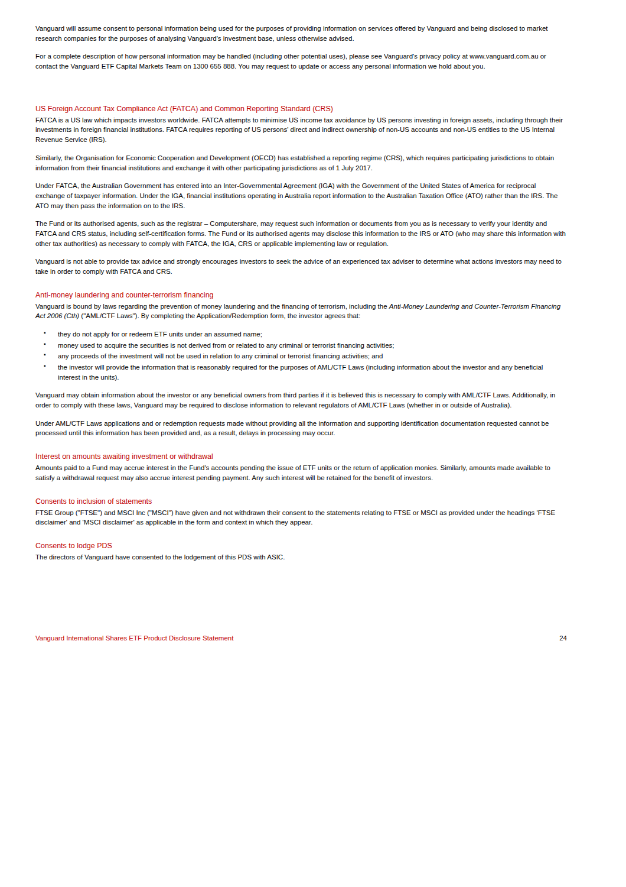Vanguard will assume consent to personal information being used for the purposes of providing information on services offered by Vanguard and being disclosed to market research companies for the purposes of analysing Vanguard's investment base, unless otherwise advised.
For a complete description of how personal information may be handled (including other potential uses), please see Vanguard's privacy policy at www.vanguard.com.au or contact the Vanguard ETF Capital Markets Team on 1300 655 888. You may request to update or access any personal information we hold about you.
US Foreign Account Tax Compliance Act (FATCA) and Common Reporting Standard (CRS)
FATCA is a US law which impacts investors worldwide. FATCA attempts to minimise US income tax avoidance by US persons investing in foreign assets, including through their investments in foreign financial institutions. FATCA requires reporting of US persons' direct and indirect ownership of non-US accounts and non-US entities to the US Internal Revenue Service (IRS).
Similarly, the Organisation for Economic Cooperation and Development (OECD) has established a reporting regime (CRS), which requires participating jurisdictions to obtain information from their financial institutions and exchange it with other participating jurisdictions as of 1 July 2017.
Under FATCA, the Australian Government has entered into an Inter-Governmental Agreement (IGA) with the Government of the United States of America for reciprocal exchange of taxpayer information. Under the IGA, financial institutions operating in Australia report information to the Australian Taxation Office (ATO) rather than the IRS. The ATO may then pass the information on to the IRS.
The Fund or its authorised agents, such as the registrar – Computershare, may request such information or documents from you as is necessary to verify your identity and FATCA and CRS status, including self-certification forms. The Fund or its authorised agents may disclose this information to the IRS or ATO (who may share this information with other tax authorities) as necessary to comply with FATCA, the IGA, CRS or applicable implementing law or regulation.
Vanguard is not able to provide tax advice and strongly encourages investors to seek the advice of an experienced tax adviser to determine what actions investors may need to take in order to comply with FATCA and CRS.
Anti-money laundering and counter-terrorism financing
Vanguard is bound by laws regarding the prevention of money laundering and the financing of terrorism, including the Anti-Money Laundering and Counter-Terrorism Financing Act 2006 (Cth) ("AML/CTF Laws"). By completing the Application/Redemption form, the investor agrees that:
they do not apply for or redeem ETF units under an assumed name;
money used to acquire the securities is not derived from or related to any criminal or terrorist financing activities;
any proceeds of the investment will not be used in relation to any criminal or terrorist financing activities; and
the investor will provide the information that is reasonably required for the purposes of AML/CTF Laws (including information about the investor and any beneficial interest in the units).
Vanguard may obtain information about the investor or any beneficial owners from third parties if it is believed this is necessary to comply with AML/CTF Laws. Additionally, in order to comply with these laws, Vanguard may be required to disclose information to relevant regulators of AML/CTF Laws (whether in or outside of Australia).
Under AML/CTF Laws applications and or redemption requests made without providing all the information and supporting identification documentation requested cannot be processed until this information has been provided and, as a result, delays in processing may occur.
Interest on amounts awaiting investment or withdrawal
Amounts paid to a Fund may accrue interest in the Fund's accounts pending the issue of ETF units or the return of application monies. Similarly, amounts made available to satisfy a withdrawal request may also accrue interest pending payment. Any such interest will be retained for the benefit of investors.
Consents to inclusion of statements
FTSE Group ("FTSE") and MSCI Inc ("MSCI") have given and not withdrawn their consent to the statements relating to FTSE or MSCI as provided under the headings 'FTSE disclaimer' and 'MSCI disclaimer' as applicable in the form and context in which they appear.
Consents to lodge PDS
The directors of Vanguard have consented to the lodgement of this PDS with ASIC.
Vanguard International Shares ETF Product Disclosure Statement 24